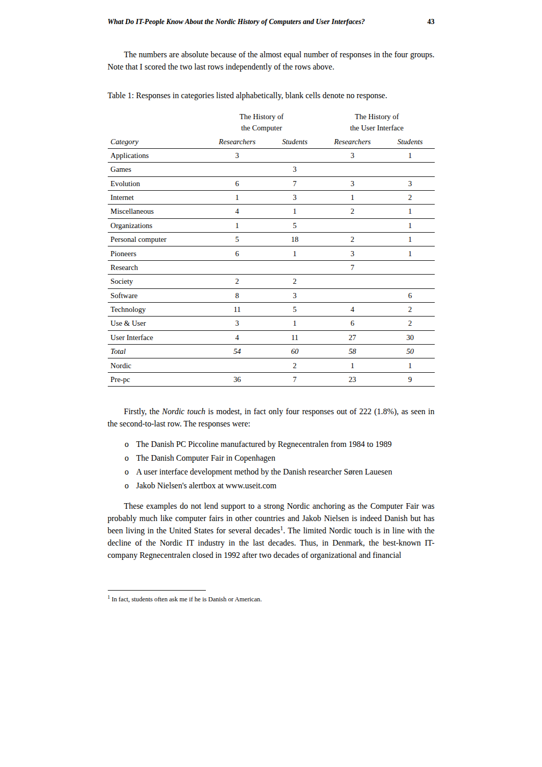What Do IT-People Know About the Nordic History of Computers and User Interfaces? 43
The numbers are absolute because of the almost equal number of responses in the four groups. Note that I scored the two last rows independently of the rows above.
Table 1: Responses in categories listed alphabetically, blank cells denote no response.
| | The History of the Computer | The History of the User Interface |
| --- | --- | --- |
| Category | Researchers | Students | Researchers | Students |
| Applications | 3 | | 3 | 1 |
| Games | | 3 | | |
| Evolution | 6 | 7 | 3 | 3 |
| Internet | 1 | 3 | 1 | 2 |
| Miscellaneous | 4 | 1 | 2 | 1 |
| Organizations | 1 | 5 | | 1 |
| Personal computer | 5 | 18 | 2 | 1 |
| Pioneers | 6 | 1 | 3 | 1 |
| Research | | | 7 | |
| Society | 2 | 2 | | |
| Software | 8 | 3 | | 6 |
| Technology | 11 | 5 | 4 | 2 |
| Use & User | 3 | 1 | 6 | 2 |
| User Interface | 4 | 11 | 27 | 30 |
| Total | 54 | 60 | 58 | 50 |
| Nordic | | 2 | 1 | 1 |
| Pre-pc | 36 | 7 | 23 | 9 |
Firstly, the Nordic touch is modest, in fact only four responses out of 222 (1.8%), as seen in the second-to-last row. The responses were:
The Danish PC Piccoline manufactured by Regnecentralen from 1984 to 1989
The Danish Computer Fair in Copenhagen
A user interface development method by the Danish researcher Søren Lauesen
Jakob Nielsen's alertbox at www.useit.com
These examples do not lend support to a strong Nordic anchoring as the Computer Fair was probably much like computer fairs in other countries and Jakob Nielsen is indeed Danish but has been living in the United States for several decades1. The limited Nordic touch is in line with the decline of the Nordic IT industry in the last decades. Thus, in Denmark, the best-known IT-company Regnecentralen closed in 1992 after two decades of organizational and financial
1 In fact, students often ask me if he is Danish or American.